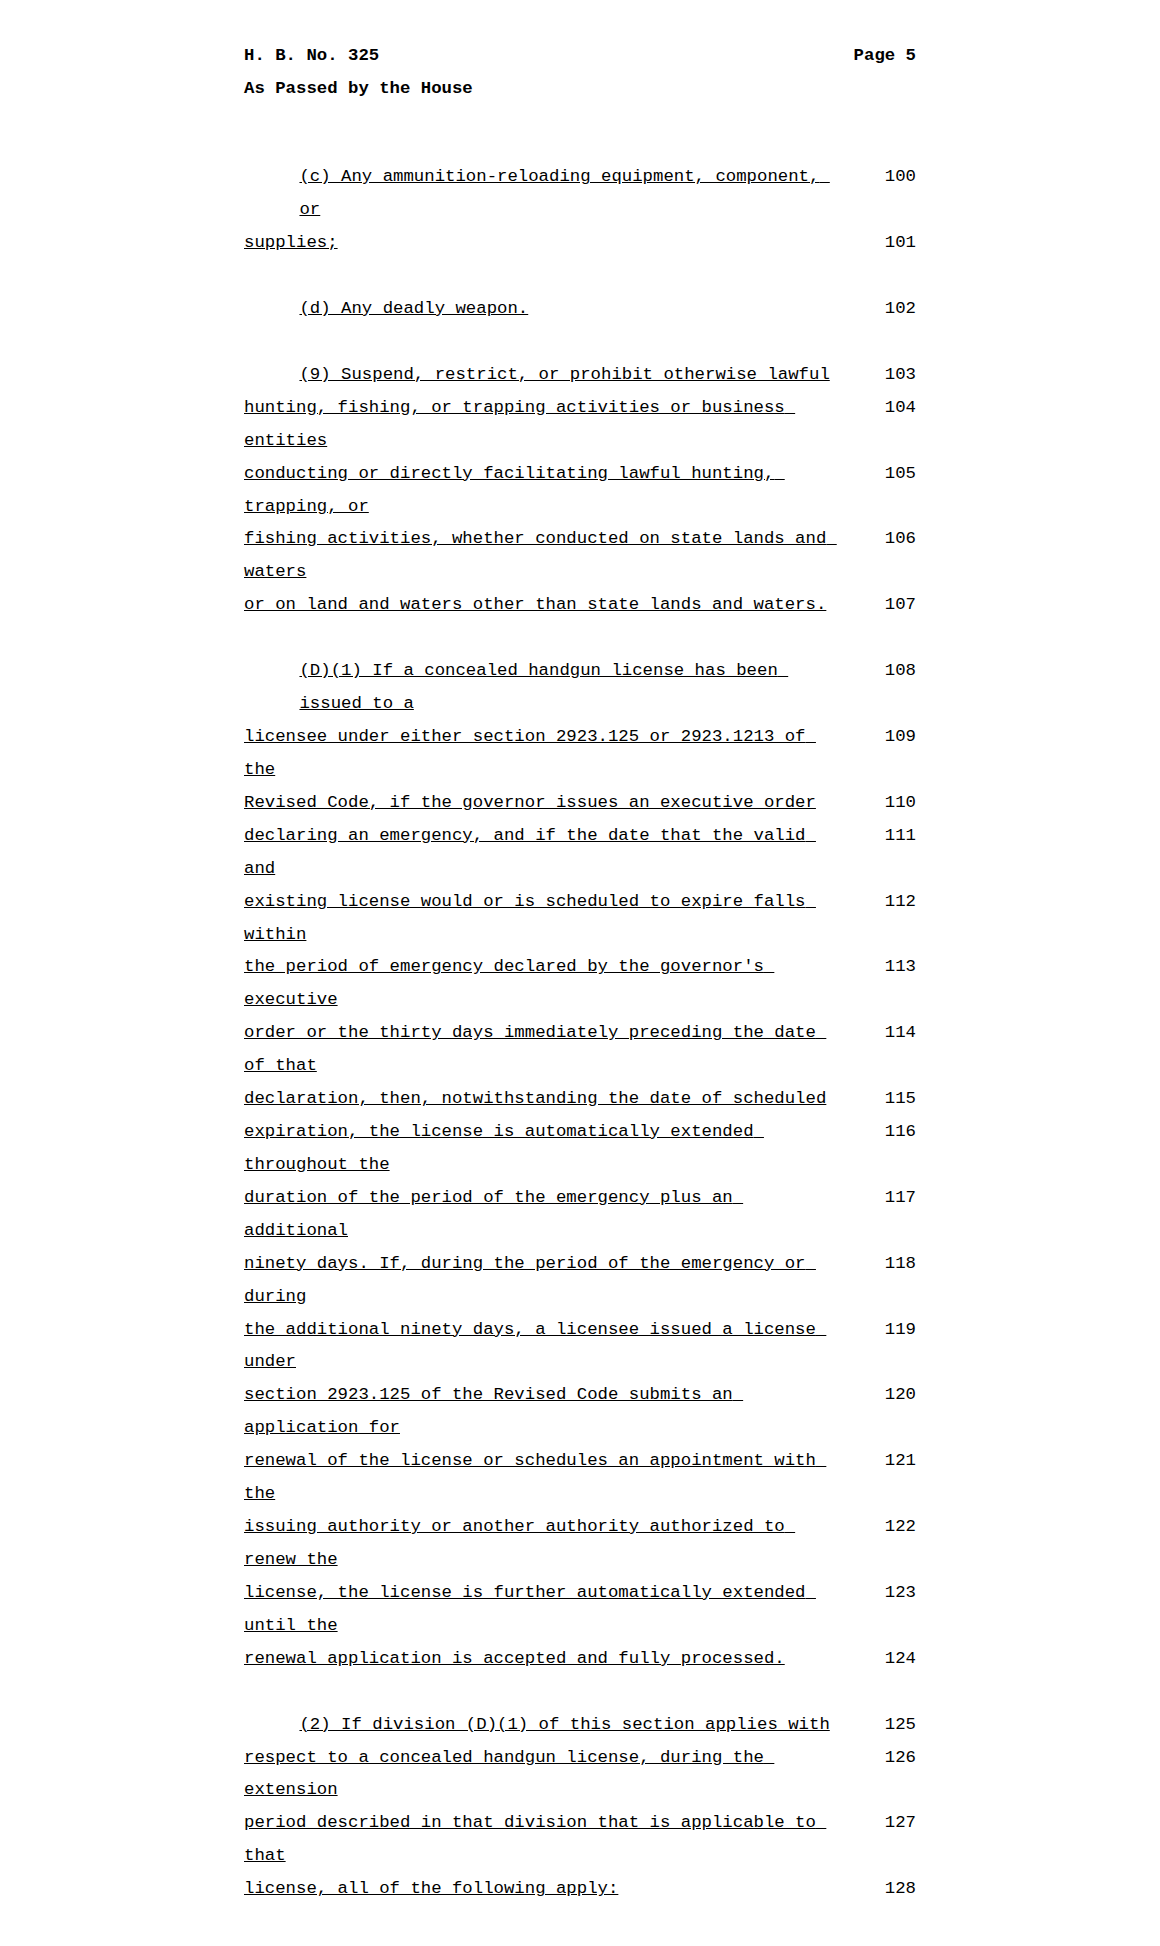H. B. No. 325 As Passed by the House
Page 5
(c) Any ammunition-reloading equipment, component, or 100
supplies; 101
(d) Any deadly weapon. 102
(9) Suspend, restrict, or prohibit otherwise lawful 103
hunting, fishing, or trapping activities or business entities 104
conducting or directly facilitating lawful hunting, trapping, or 105
fishing activities, whether conducted on state lands and waters 106
or on land and waters other than state lands and waters. 107
(D)(1) If a concealed handgun license has been issued to a 108
licensee under either section 2923.125 or 2923.1213 of the 109
Revised Code, if the governor issues an executive order 110
declaring an emergency, and if the date that the valid and 111
existing license would or is scheduled to expire falls within 112
the period of emergency declared by the governor's executive 113
order or the thirty days immediately preceding the date of that 114
declaration, then, notwithstanding the date of scheduled 115
expiration, the license is automatically extended throughout the 116
duration of the period of the emergency plus an additional 117
ninety days. If, during the period of the emergency or during 118
the additional ninety days, a licensee issued a license under 119
section 2923.125 of the Revised Code submits an application for 120
renewal of the license or schedules an appointment with the 121
issuing authority or another authority authorized to renew the 122
license, the license is further automatically extended until the 123
renewal application is accepted and fully processed. 124
(2) If division (D)(1) of this section applies with 125
respect to a concealed handgun license, during the extension 126
period described in that division that is applicable to that 127
license, all of the following apply: 128